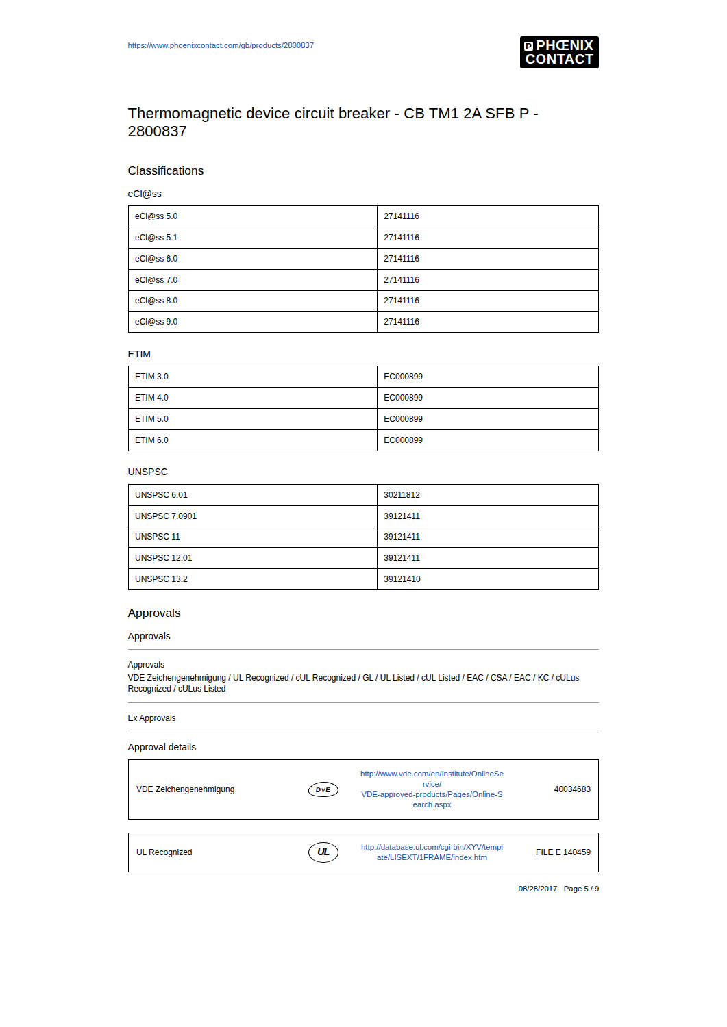https://www.phoenixcontact.com/gb/products/2800837
PPHŒNIX CONTACT
Thermomagnetic device circuit breaker - CB TM1 2A SFB P - 2800837
Classifications
eCl@ss
| eCl@ss 5.0 | 27141116 |
| eCl@ss 5.1 | 27141116 |
| eCl@ss 6.0 | 27141116 |
| eCl@ss 7.0 | 27141116 |
| eCl@ss 8.0 | 27141116 |
| eCl@ss 9.0 | 27141116 |
ETIM
| ETIM 3.0 | EC000899 |
| ETIM 4.0 | EC000899 |
| ETIM 5.0 | EC000899 |
| ETIM 6.0 | EC000899 |
UNSPSC
| UNSPSC 6.01 | 30211812 |
| UNSPSC 7.0901 | 39121411 |
| UNSPSC 11 | 39121411 |
| UNSPSC 12.01 | 39121411 |
| UNSPSC 13.2 | 39121410 |
Approvals
Approvals
Approvals
VDE Zeichengenehmigung / UL Recognized / cUL Recognized / GL / UL Listed / cUL Listed / EAC / CSA / EAC / KC / cULus Recognized / cULus Listed
Ex Approvals
Approval details
VDE Zeichengenehmigung
DVE
http://www.vde.com/en/Institute/OnlineService/
VDE-approved-products/Pages/Online-Search.aspx
40034683
UL Recognized
UL
http://database.ul.com/cgi-bin/XYV/template/LISEXT/1FRAME/index.htm
FILE E 140459
08/28/2017 Page 5 / 9